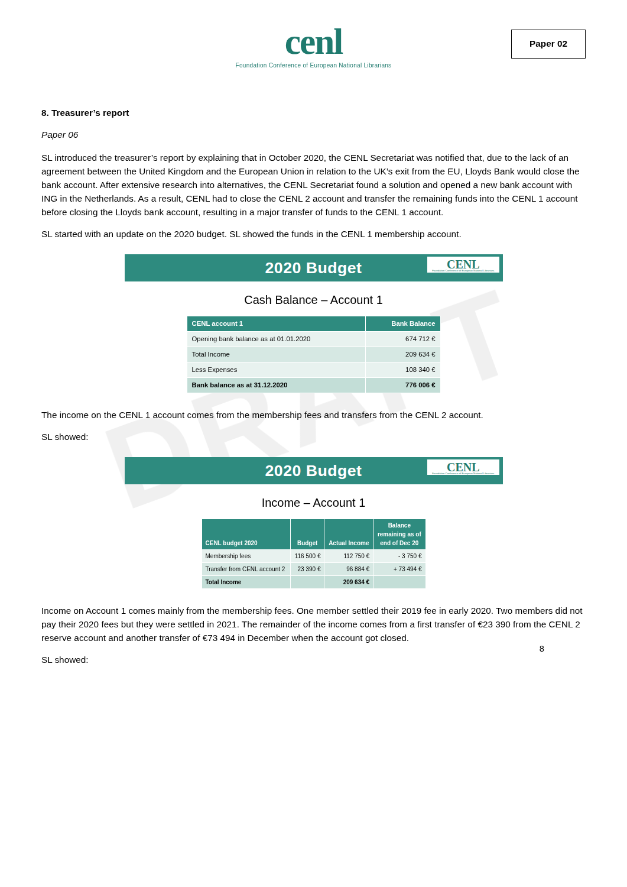DRAFT
Paper 02
cenl
Foundation Conference of European National Librarians
8. Treasurer’s report
Paper 06
SL introduced the treasurer’s report by explaining that in October 2020, the CENL Secretariat was notified that, due to the lack of an agreement between the United Kingdom and the European Union in relation to the UK’s exit from the EU, Lloyds Bank would close the bank account. After extensive research into alternatives, the CENL Secretariat found a solution and opened a new bank account with ING in the Netherlands. As a result, CENL had to close the CENL 2 account and transfer the remaining funds into the CENL 1 account before closing the Lloyds bank account, resulting in a major transfer of funds to the CENL 1 account.
SL started with an update on the 2020 budget. SL showed the funds in the CENL 1 membership account.
2020 Budget CENLFoundation Conference of European National Librarians
Cash Balance – Account 1
| CENL account 1 | Bank Balance |
| --- | --- |
| Opening bank balance as at 01.01.2020 | 674 712 € |
| Total Income | 209 634 € |
| Less Expenses | 108 340 € |
| Bank balance as at 31.12.2020 | 776 006 € |
The income on the CENL 1 account comes from the membership fees and transfers from the CENL 2 account.
SL showed:
2020 Budget CENLFoundation Conference of European National Librarians
Income – Account 1
| CENL budget 2020 | Budget | Actual Income | Balance remaining as of end of Dec 20 |
| --- | --- | --- | --- |
| Membership fees | 116 500 € | 112 750 € | - 3 750 € |
| Transfer from CENL account 2 | 23 390 € | 96 884 € | + 73 494 € |
| Total Income | | 209 634 € | |
Income on Account 1 comes mainly from the membership fees. One member settled their 2019 fee in early 2020. Two members did not pay their 2020 fees but they were settled in 2021. The remainder of the income comes from a first transfer of €23 390 from the CENL 2 reserve account and another transfer of €73 494 in December when the account got closed.
SL showed:
8